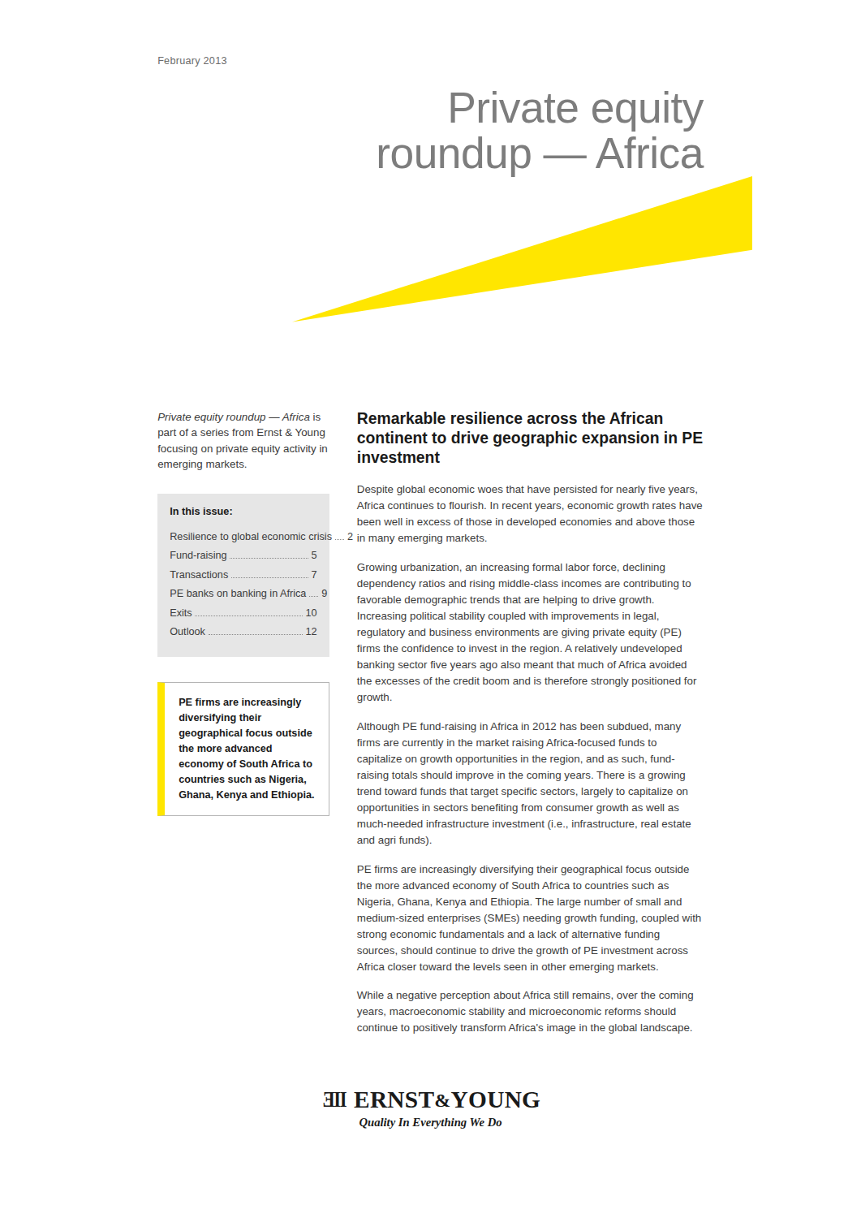February 2013
Private equity
roundup — Africa
Private equity roundup — Africa is part of a series from Ernst & Young focusing on private equity activity in emerging markets.
In this issue:
Resilience to global economic crisis 2
Fund-raising 5
Transactions 7
PE banks on banking in Africa 9
Exits 10
Outlook 12
PE firms are increasingly diversifying their geographical focus outside the more advanced economy of South Africa to countries such as Nigeria, Ghana, Kenya and Ethiopia.
Remarkable resilience across the African continent to drive geographic expansion in PE investment
Despite global economic woes that have persisted for nearly five years, Africa continues to flourish. In recent years, economic growth rates have been well in excess of those in developed economies and above those in many emerging markets.
Growing urbanization, an increasing formal labor force, declining dependency ratios and rising middle-class incomes are contributing to favorable demographic trends that are helping to drive growth. Increasing political stability coupled with improvements in legal, regulatory and business environments are giving private equity (PE) firms the confidence to invest in the region. A relatively undeveloped banking sector five years ago also meant that much of Africa avoided the excesses of the credit boom and is therefore strongly positioned for growth.
Although PE fund-raising in Africa in 2012 has been subdued, many firms are currently in the market raising Africa-focused funds to capitalize on growth opportunities in the region, and as such, fund-raising totals should improve in the coming years. There is a growing trend toward funds that target specific sectors, largely to capitalize on opportunities in sectors benefiting from consumer growth as well as much-needed infrastructure investment (i.e., infrastructure, real estate and agri funds).
PE firms are increasingly diversifying their geographical focus outside the more advanced economy of South Africa to countries such as Nigeria, Ghana, Kenya and Ethiopia. The large number of small and medium-sized enterprises (SMEs) needing growth funding, coupled with strong economic fundamentals and a lack of alternative funding sources, should continue to drive the growth of PE investment across Africa closer toward the levels seen in other emerging markets.
While a negative perception about Africa still remains, over the coming years, macroeconomic stability and microeconomic reforms should continue to positively transform Africa's image in the global landscape.
ƎII ERNST&YOUNG
Quality In Everything We Do